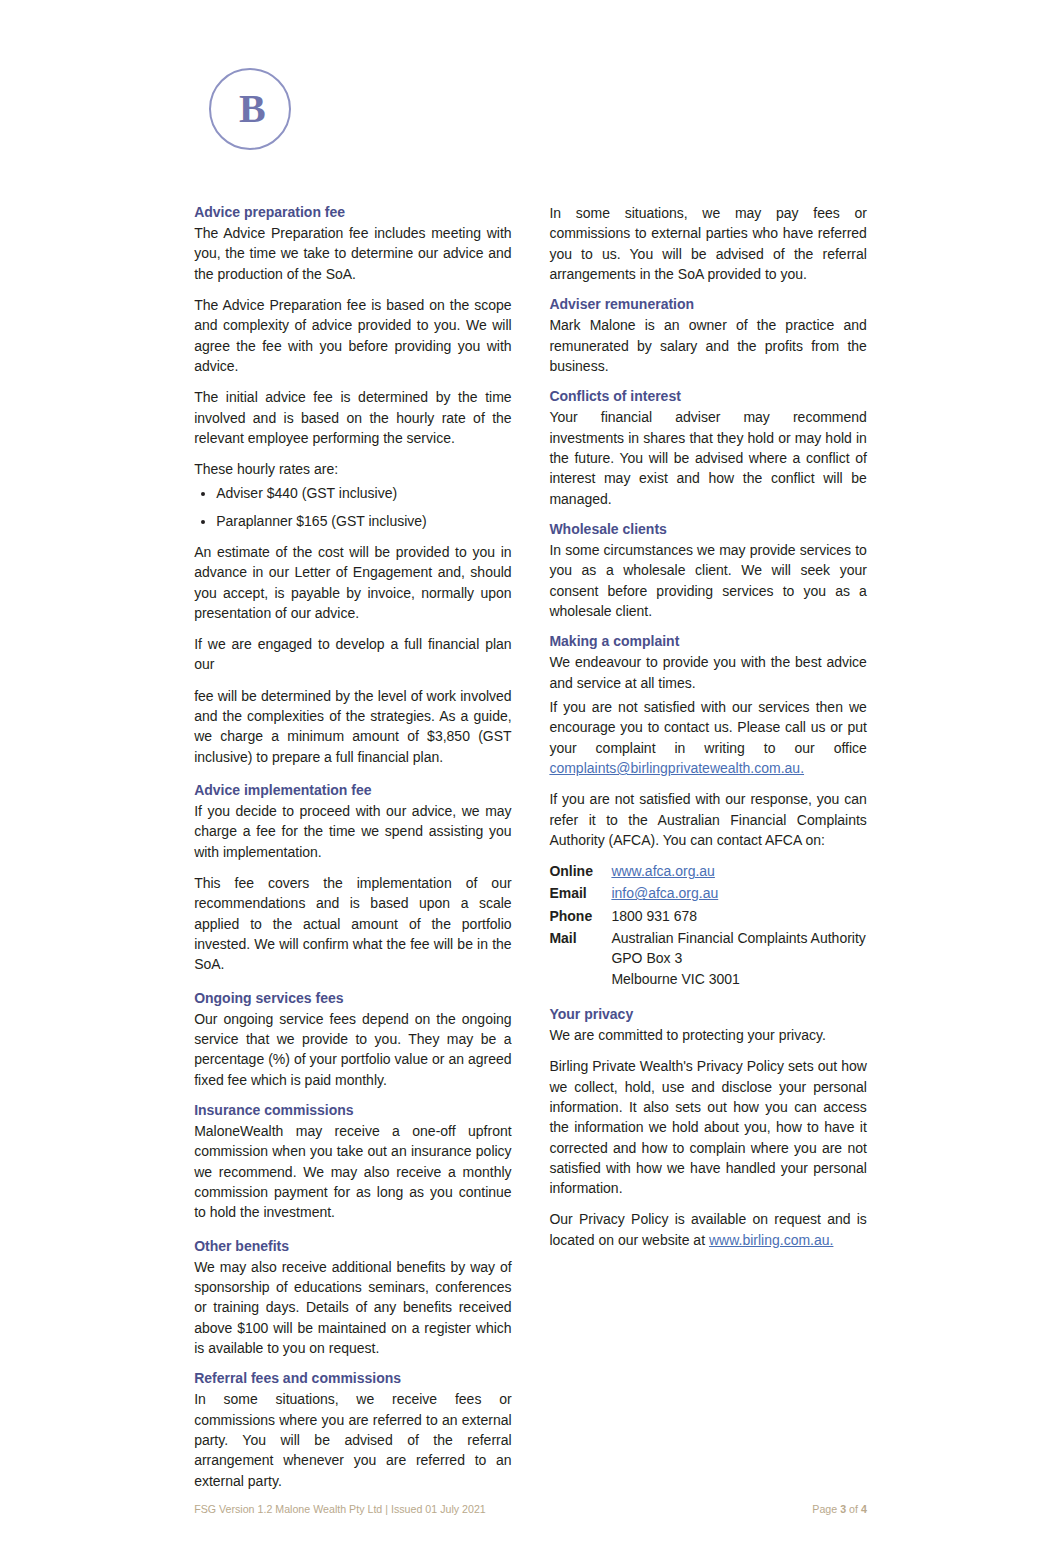B
Advice preparation fee
The Advice Preparation fee includes meeting with you, the time we take to determine our advice and the production of the SoA.
The Advice Preparation fee is based on the scope and complexity of advice provided to you. We will agree the fee with you before providing you with advice.
The initial advice fee is determined by the time involved and is based on the hourly rate of the relevant employee performing the service.
These hourly rates are:
Adviser $440 (GST inclusive)
Paraplanner $165 (GST inclusive)
An estimate of the cost will be provided to you in advance in our Letter of Engagement and, should you accept, is payable by invoice, normally upon presentation of our advice.
If we are engaged to develop a full financial plan our
fee will be determined by the level of work involved and the complexities of the strategies. As a guide, we charge a minimum amount of $3,850 (GST inclusive) to prepare a full financial plan.
Advice implementation fee
If you decide to proceed with our advice, we may charge a fee for the time we spend assisting you with implementation.
This fee covers the implementation of our recommendations and is based upon a scale applied to the actual amount of the portfolio invested. We will confirm what the fee will be in the SoA.
Ongoing services fees
Our ongoing service fees depend on the ongoing service that we provide to you. They may be a percentage (%) of your portfolio value or an agreed fixed fee which is paid monthly.
Insurance commissions
MaloneWealth may receive a one-off upfront commission when you take out an insurance policy we recommend. We may also receive a monthly commission payment for as long as you continue to hold the investment.
Other benefits
We may also receive additional benefits by way of sponsorship of educations seminars, conferences or training days. Details of any benefits received above $100 will be maintained on a register which is available to you on request.
Referral fees and commissions
In some situations, we receive fees or commissions where you are referred to an external party. You will be advised of the referral arrangement whenever you are referred to an external party.
In some situations, we may pay fees or commissions to external parties who have referred you to us. You will be advised of the referral arrangements in the SoA provided to you.
Adviser remuneration
Mark Malone is an owner of the practice and remunerated by salary and the profits from the business.
Conflicts of interest
Your financial adviser may recommend investments in shares that they hold or may hold in the future. You will be advised where a conflict of interest may exist and how the conflict will be managed.
Wholesale clients
In some circumstances we may provide services to you as a wholesale client. We will seek your consent before providing services to you as a wholesale client.
Making a complaint
We endeavour to provide you with the best advice and service at all times.
If you are not satisfied with our services then we encourage you to contact us. Please call us or put your complaint in writing to our office complaints@birlingprivatewealth.com.au.
If you are not satisfied with our response, you can refer it to the Australian Financial Complaints Authority (AFCA). You can contact AFCA on:
| Online | www.afca.org.au |
| Email | info@afca.org.au |
| Phone | 1800 931 678 |
| Mail | Australian Financial Complaints Authority GPO Box 3 Melbourne VIC 3001 |
Your privacy
We are committed to protecting your privacy.
Birling Private Wealth's Privacy Policy sets out how we collect, hold, use and disclose your personal information. It also sets out how you can access the information we hold about you, how to have it corrected and how to complain where you are not satisfied with how we have handled your personal information.
Our Privacy Policy is available on request and is located on our website at www.birling.com.au.
FSG Version 1.2 Malone Wealth Pty Ltd | Issued 01 July 2021
Page 3 of 4